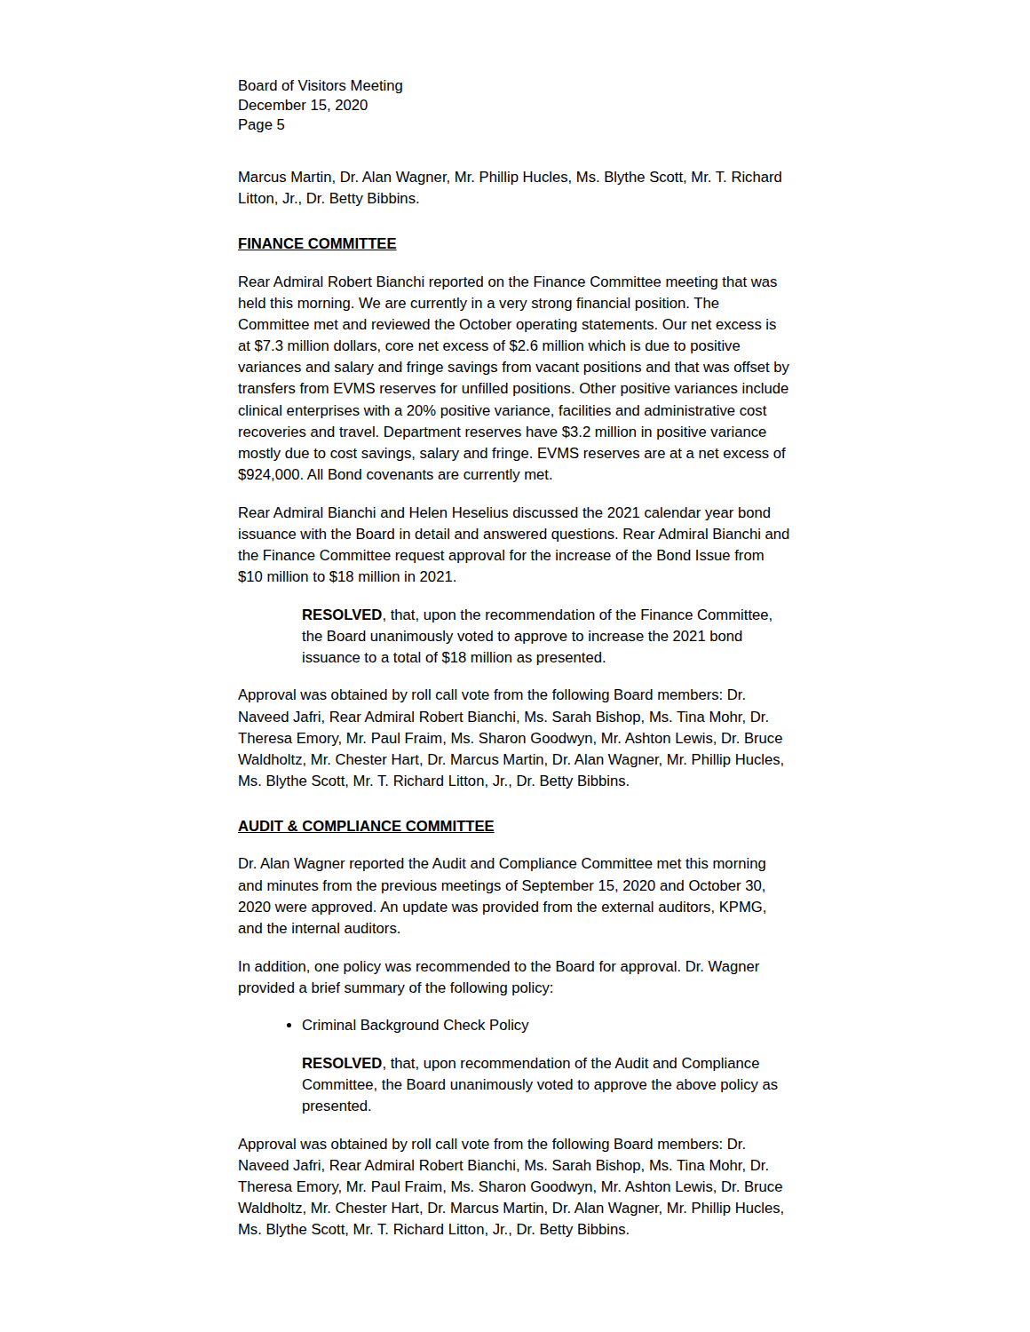Board of Visitors Meeting
December 15, 2020
Page 5
Marcus Martin, Dr. Alan Wagner, Mr. Phillip Hucles, Ms. Blythe Scott, Mr. T. Richard Litton, Jr., Dr. Betty Bibbins.
FINANCE COMMITTEE
Rear Admiral Robert Bianchi reported on the Finance Committee meeting that was held this morning. We are currently in a very strong financial position. The Committee met and reviewed the October operating statements. Our net excess is at $7.3 million dollars, core net excess of $2.6 million which is due to positive variances and salary and fringe savings from vacant positions and that was offset by transfers from EVMS reserves for unfilled positions. Other positive variances include clinical enterprises with a 20% positive variance, facilities and administrative cost recoveries and travel. Department reserves have $3.2 million in positive variance mostly due to cost savings, salary and fringe. EVMS reserves are at a net excess of $924,000. All Bond covenants are currently met.
Rear Admiral Bianchi and Helen Heselius discussed the 2021 calendar year bond issuance with the Board in detail and answered questions. Rear Admiral Bianchi and the Finance Committee request approval for the increase of the Bond Issue from $10 million to $18 million in 2021.
RESOLVED, that, upon the recommendation of the Finance Committee, the Board unanimously voted to approve to increase the 2021 bond issuance to a total of $18 million as presented.
Approval was obtained by roll call vote from the following Board members: Dr. Naveed Jafri, Rear Admiral Robert Bianchi, Ms. Sarah Bishop, Ms. Tina Mohr, Dr. Theresa Emory, Mr. Paul Fraim, Ms. Sharon Goodwyn, Mr. Ashton Lewis, Dr. Bruce Waldholtz, Mr. Chester Hart, Dr. Marcus Martin, Dr. Alan Wagner, Mr. Phillip Hucles, Ms. Blythe Scott, Mr. T. Richard Litton, Jr., Dr. Betty Bibbins.
AUDIT & COMPLIANCE COMMITTEE
Dr. Alan Wagner reported the Audit and Compliance Committee met this morning and minutes from the previous meetings of September 15, 2020 and October 30, 2020 were approved. An update was provided from the external auditors, KPMG, and the internal auditors.
In addition, one policy was recommended to the Board for approval. Dr. Wagner provided a brief summary of the following policy:
Criminal Background Check Policy
RESOLVED, that, upon recommendation of the Audit and Compliance Committee, the Board unanimously voted to approve the above policy as presented.
Approval was obtained by roll call vote from the following Board members: Dr. Naveed Jafri, Rear Admiral Robert Bianchi, Ms. Sarah Bishop, Ms. Tina Mohr, Dr. Theresa Emory, Mr. Paul Fraim, Ms. Sharon Goodwyn, Mr. Ashton Lewis, Dr. Bruce Waldholtz, Mr. Chester Hart, Dr. Marcus Martin, Dr. Alan Wagner, Mr. Phillip Hucles, Ms. Blythe Scott, Mr. T. Richard Litton, Jr., Dr. Betty Bibbins.